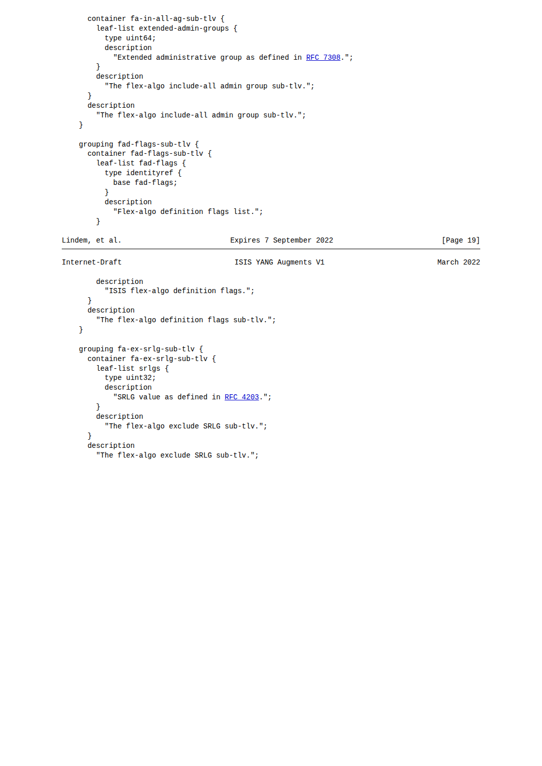container fa-in-all-ag-sub-tlv {
        leaf-list extended-admin-groups {
          type uint64;
          description
            "Extended administrative group as defined in RFC 7308.";
        }
        description
          "The flex-algo include-all admin group sub-tlv.";
      }
      description
        "The flex-algo include-all admin group sub-tlv.";
    }

    grouping fad-flags-sub-tlv {
      container fad-flags-sub-tlv {
        leaf-list fad-flags {
          type identityref {
            base fad-flags;
          }
          description
            "Flex-algo definition flags list.";
        }
Lindem, et al. Expires 7 September 2022 [Page 19]
Internet-Draft ISIS YANG Augments V1 March 2022
        description
          "ISIS flex-algo definition flags.";
      }
      description
        "The flex-algo definition flags sub-tlv.";
    }

    grouping fa-ex-srlg-sub-tlv {
      container fa-ex-srlg-sub-tlv {
        leaf-list srlgs {
          type uint32;
          description
            "SRLG value as defined in RFC 4203.";
        }
        description
          "The flex-algo exclude SRLG sub-tlv.";
      }
      description
        "The flex-algo exclude SRLG sub-tlv.";